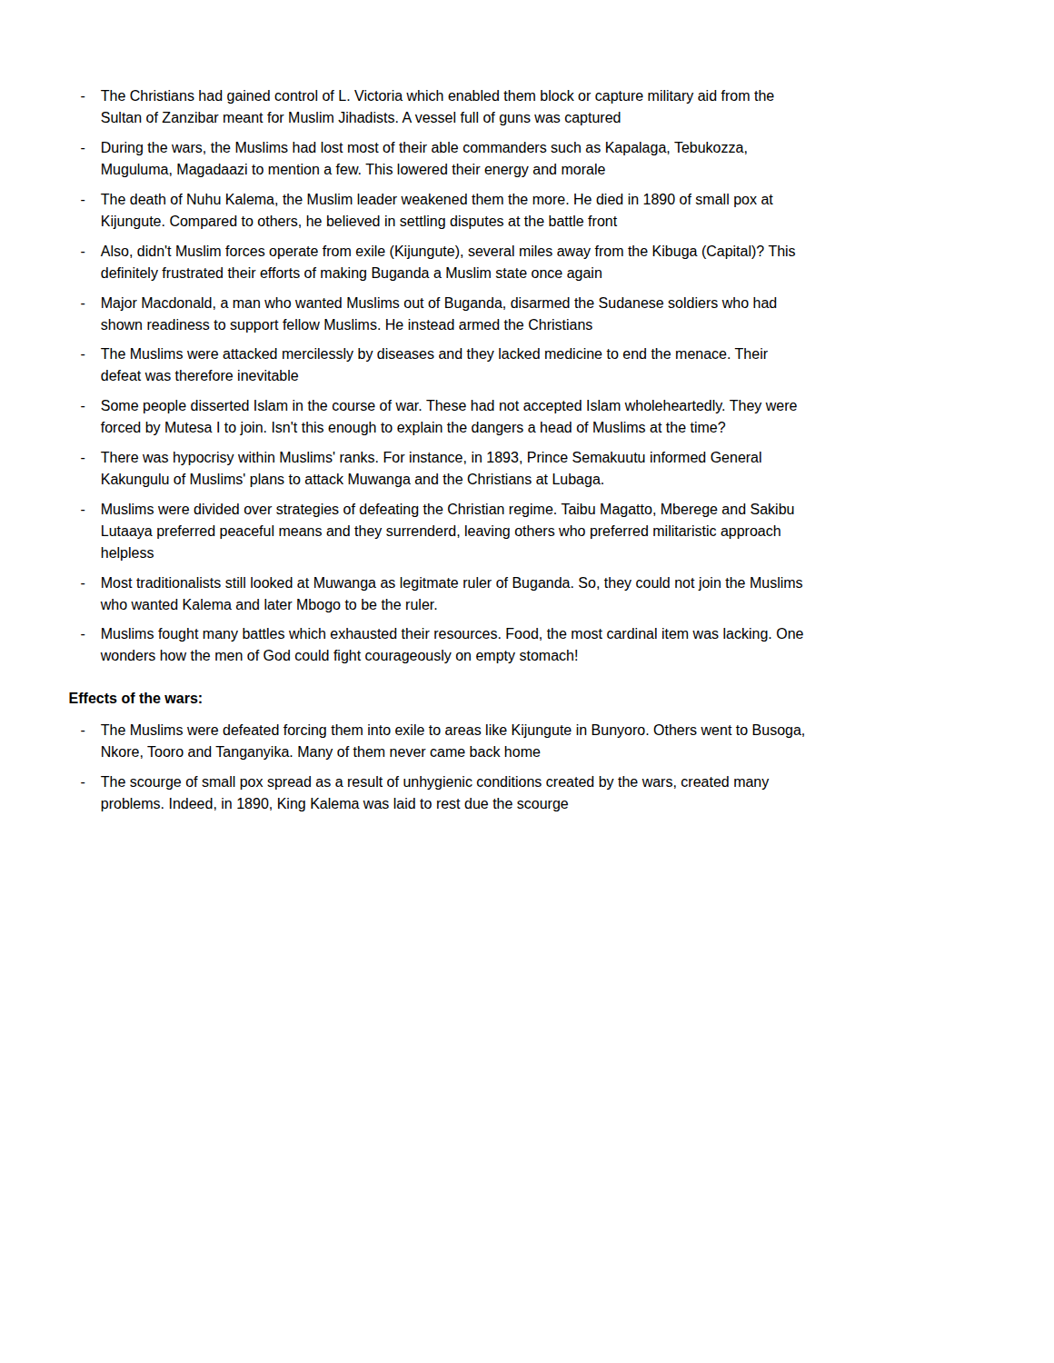The Christians had gained control of L. Victoria which enabled them block or capture military aid from the Sultan of Zanzibar meant for Muslim Jihadists. A vessel full of guns was captured
During the wars, the Muslims had lost most of their able commanders such as Kapalaga, Tebukozza, Muguluma, Magadaazi to mention a few. This lowered their energy and morale
The death of Nuhu Kalema, the Muslim leader weakened them the more. He died in 1890 of small pox at Kijungute. Compared to others, he believed in settling disputes at the battle front
Also, didn't Muslim forces operate from exile (Kijungute), several miles away from the Kibuga (Capital)? This definitely frustrated their efforts of making Buganda a Muslim state once again
Major Macdonald, a man who wanted Muslims out of Buganda, disarmed the Sudanese soldiers who had shown readiness to support fellow Muslims. He instead armed the Christians
The Muslims were attacked mercilessly by diseases and they lacked medicine to end the menace. Their defeat was therefore inevitable
Some people disserted Islam in the course of war. These had not accepted Islam wholeheartedly. They were forced by Mutesa I to join. Isn't this enough to explain the dangers a head of Muslims at the time?
There was hypocrisy within Muslims' ranks. For instance, in 1893, Prince Semakuutu informed General Kakungulu of Muslims' plans to attack Muwanga and the Christians at Lubaga.
Muslims were divided over strategies of defeating the Christian regime. Taibu Magatto, Mberege and Sakibu Lutaaya preferred peaceful means and they surrenderd, leaving others who preferred militaristic approach helpless
Most traditionalists still looked at Muwanga as legitmate ruler of Buganda. So, they could not join the Muslims who wanted Kalema and later Mbogo to be the ruler.
Muslims fought many battles which exhausted their resources. Food, the most cardinal item was lacking. One wonders how the men of God could fight courageously on empty stomach!
Effects of the wars:
The Muslims were defeated forcing them into exile to areas like Kijungute in Bunyoro. Others went to Busoga, Nkore, Tooro and Tanganyika. Many of them never came back home
The scourge of small pox spread as a result of unhygienic conditions created by the wars, created many problems. Indeed, in 1890, King Kalema was laid to rest due the scourge